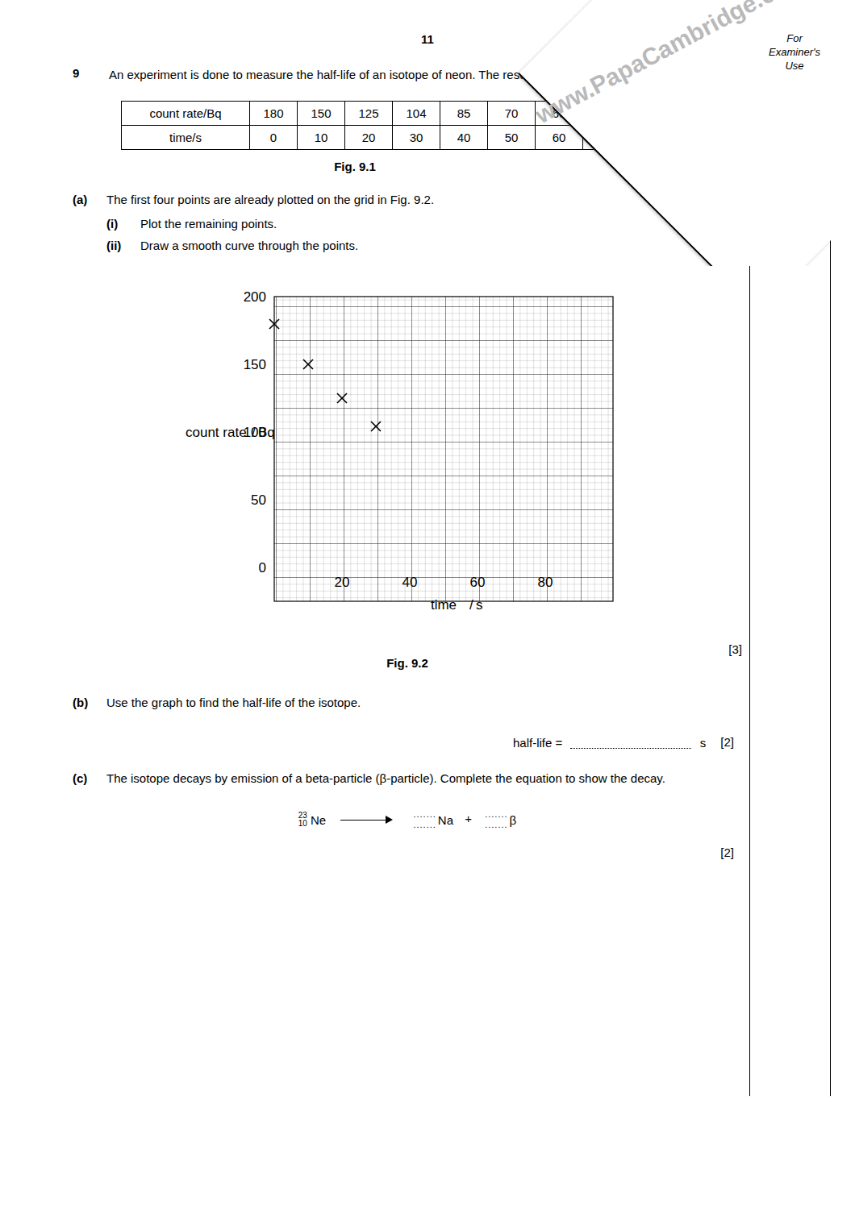www.PapaCambridge.com
For
Examiner's
Use
11
9
An experiment is done to measure the half-life of an isotope of neon. The results are shown in Fig. 9.1
| count rate/Bq | 180 | 150 | 125 | 104 | 85 | 70 | 60 | 51 | 42 |
| time/s | 0 | 10 | 20 | 30 | 40 | 50 | 60 | 70 | 80 |
Fig. 9.1
(a) The first four points are already plotted on the grid in Fig. 9.2.
(i) Plot the remaining points.
(ii) Draw a smooth curve through the points.
200 150 100 50 0 count rate / Bq 20 40 60 80 time / s
[3]
Fig. 9.2
(b) Use the graph to find the half-life of the isotope.
half-life = s [2]
(c) The isotope decays by emission of a beta-particle (β-particle). Complete the equation to show the decay.
23 10 Ne ....... ....... Na + ....... ....... β
[2]